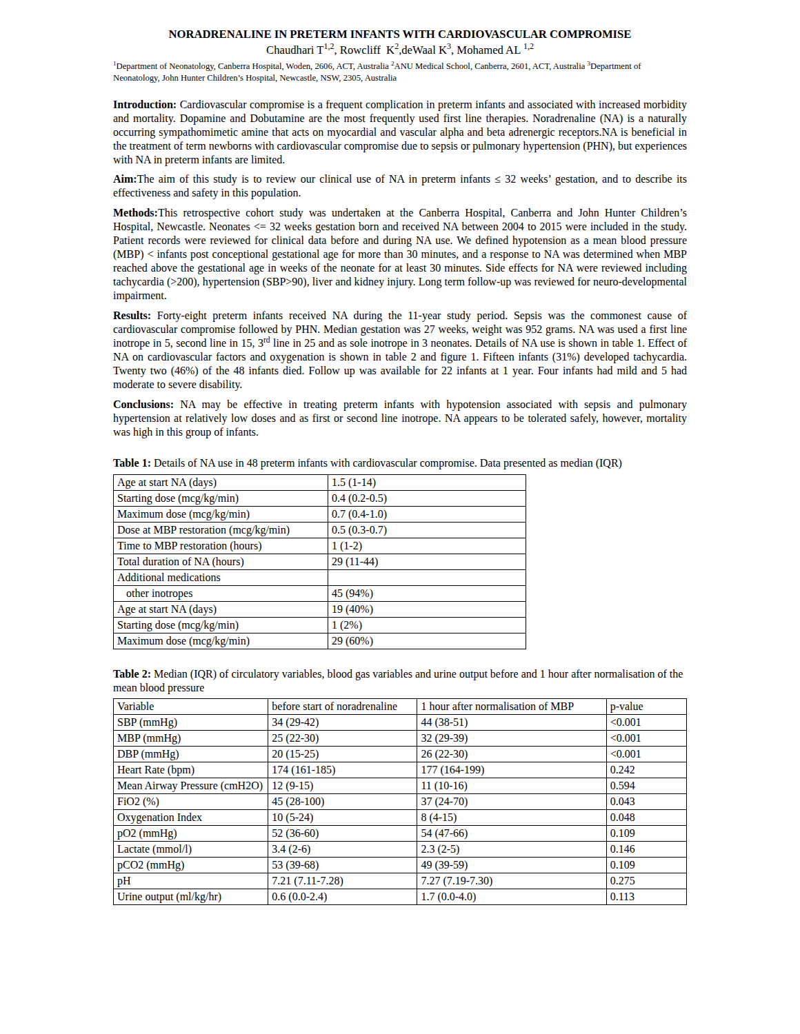Noradrenaline in Preterm Infants with Cardiovascular Compromise
Chaudhari T1,2, Rowcliff K2,deWaal K3, Mohamed AL 1,2
1Department of Neonatology, Canberra Hospital, Woden, 2606, ACT, Australia 2ANU Medical School, Canberra, 2601, ACT, Australia 3Department of Neonatology, John Hunter Children’s Hospital, Newcastle, NSW, 2305, Australia
Introduction: Cardiovascular compromise is a frequent complication in preterm infants and associated with increased morbidity and mortality. Dopamine and Dobutamine are the most frequently used first line therapies. Noradrenaline (NA) is a naturally occurring sympathomimetic amine that acts on myocardial and vascular alpha and beta adrenergic receptors.NA is beneficial in the treatment of term newborns with cardiovascular compromise due to sepsis or pulmonary hypertension (PHN), but experiences with NA in preterm infants are limited.
Aim: The aim of this study is to review our clinical use of NA in preterm infants ≤ 32 weeks’ gestation, and to describe its effectiveness and safety in this population.
Methods: This retrospective cohort study was undertaken at the Canberra Hospital, Canberra and John Hunter Children’s Hospital, Newcastle. Neonates <= 32 weeks gestation born and received NA between 2004 to 2015 were included in the study. Patient records were reviewed for clinical data before and during NA use. We defined hypotension as a mean blood pressure (MBP) < infants post conceptional gestational age for more than 30 minutes, and a response to NA was determined when MBP reached above the gestational age in weeks of the neonate for at least 30 minutes. Side effects for NA were reviewed including tachycardia (>200), hypertension (SBP>90), liver and kidney injury. Long term follow-up was reviewed for neuro-developmental impairment.
Results: Forty-eight preterm infants received NA during the 11-year study period. Sepsis was the commonest cause of cardiovascular compromise followed by PHN. Median gestation was 27 weeks, weight was 952 grams. NA was used a first line inotrope in 5, second line in 15, 3rd line in 25 and as sole inotrope in 3 neonates. Details of NA use is shown in table 1. Effect of NA on cardiovascular factors and oxygenation is shown in table 2 and figure 1. Fifteen infants (31%) developed tachycardia. Twenty two (46%) of the 48 infants died. Follow up was available for 22 infants at 1 year. Four infants had mild and 5 had moderate to severe disability.
Conclusions: NA may be effective in treating preterm infants with hypotension associated with sepsis and pulmonary hypertension at relatively low doses and as first or second line inotrope. NA appears to be tolerated safely, however, mortality was high in this group of infants.
Table 1: Details of NA use in 48 preterm infants with cardiovascular compromise. Data presented as median (IQR)
| Age at start NA (days) | 1.5 (1-14) |
| Starting dose (mcg/kg/min) | 0.4 (0.2-0.5) |
| Maximum dose (mcg/kg/min) | 0.7 (0.4-1.0) |
| Dose at MBP restoration (mcg/kg/min) | 0.5 (0.3-0.7) |
| Time to MBP restoration (hours) | 1 (1-2) |
| Total duration of NA (hours) | 29 (11-44) |
| Additional medications | |
| other inotropes | 45 (94%) |
| Age at start NA (days) | 19 (40%) |
| Starting dose (mcg/kg/min) | 1 (2%) |
| Maximum dose (mcg/kg/min) | 29 (60%) |
Table 2: Median (IQR) of circulatory variables, blood gas variables and urine output before and 1 hour after normalisation of the mean blood pressure
| Variable | before start of noradrenaline | 1 hour after normalisation of MBP | p-value |
| SBP (mmHg) | 34 (29-42) | 44 (38-51) | <0.001 |
| MBP (mmHg) | 25 (22-30) | 32 (29-39) | <0.001 |
| DBP (mmHg) | 20 (15-25) | 26 (22-30) | <0.001 |
| Heart Rate (bpm) | 174 (161-185) | 177 (164-199) | 0.242 |
| Mean Airway Pressure (cmH2O) | 12 (9-15) | 11 (10-16) | 0.594 |
| FiO2 (%) | 45 (28-100) | 37 (24-70) | 0.043 |
| Oxygenation Index | 10 (5-24) | 8 (4-15) | 0.048 |
| pO2 (mmHg) | 52 (36-60) | 54 (47-66) | 0.109 |
| Lactate (mmol/l) | 3.4 (2-6) | 2.3 (2-5) | 0.146 |
| pCO2 (mmHg) | 53 (39-68) | 49 (39-59) | 0.109 |
| pH | 7.21 (7.11-7.28) | 7.27 (7.19-7.30) | 0.275 |
| Urine output (ml/kg/hr) | 0.6 (0.0-2.4) | 1.7 (0.0-4.0) | 0.113 |